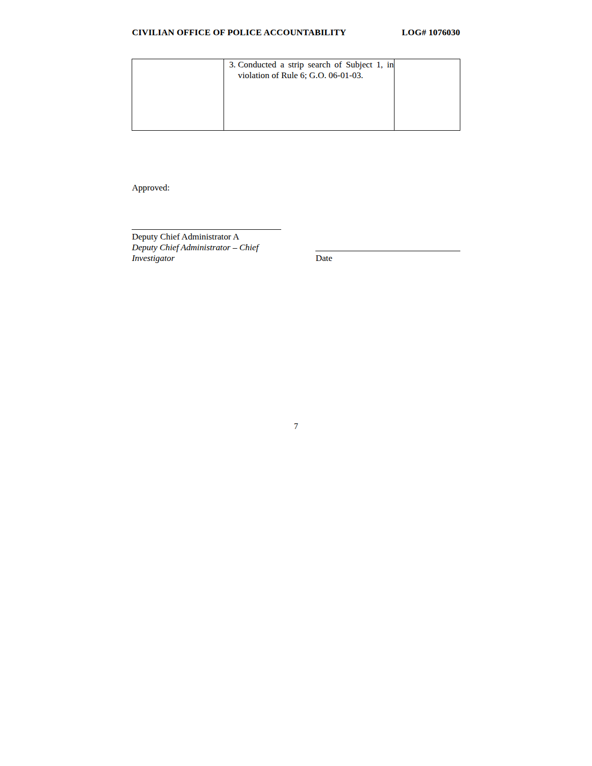CIVILIAN OFFICE OF POLICE ACCOUNTABILITY
LOG# 1076030
| | Conducted a strip search of Subject 1, in violation of Rule 6; G.O. 06-01-03. | |
Approved:
Deputy Chief Administrator A
Deputy Chief Administrator – Chief Investigator
Date
7